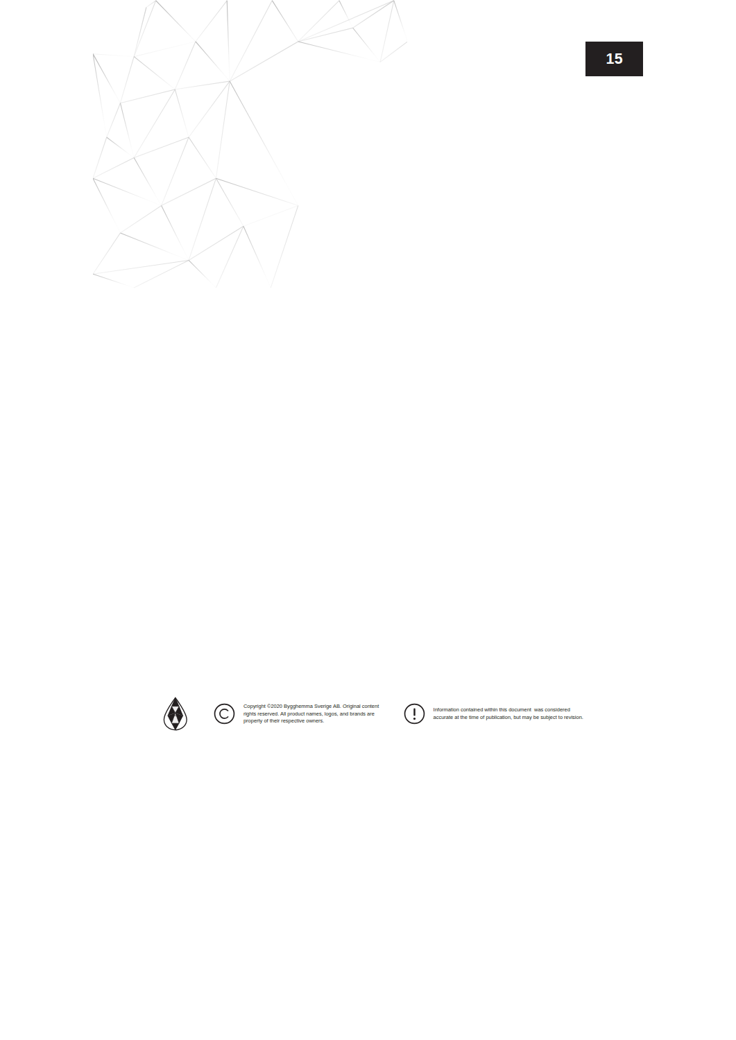15
Copyright ©2020 Bygghemma Sverige AB. Original content rights reserved. All product names, logos, and brands are property of their respective owners.
Information contained within this document was considered accurate at the time of publication, but may be subject to revision.